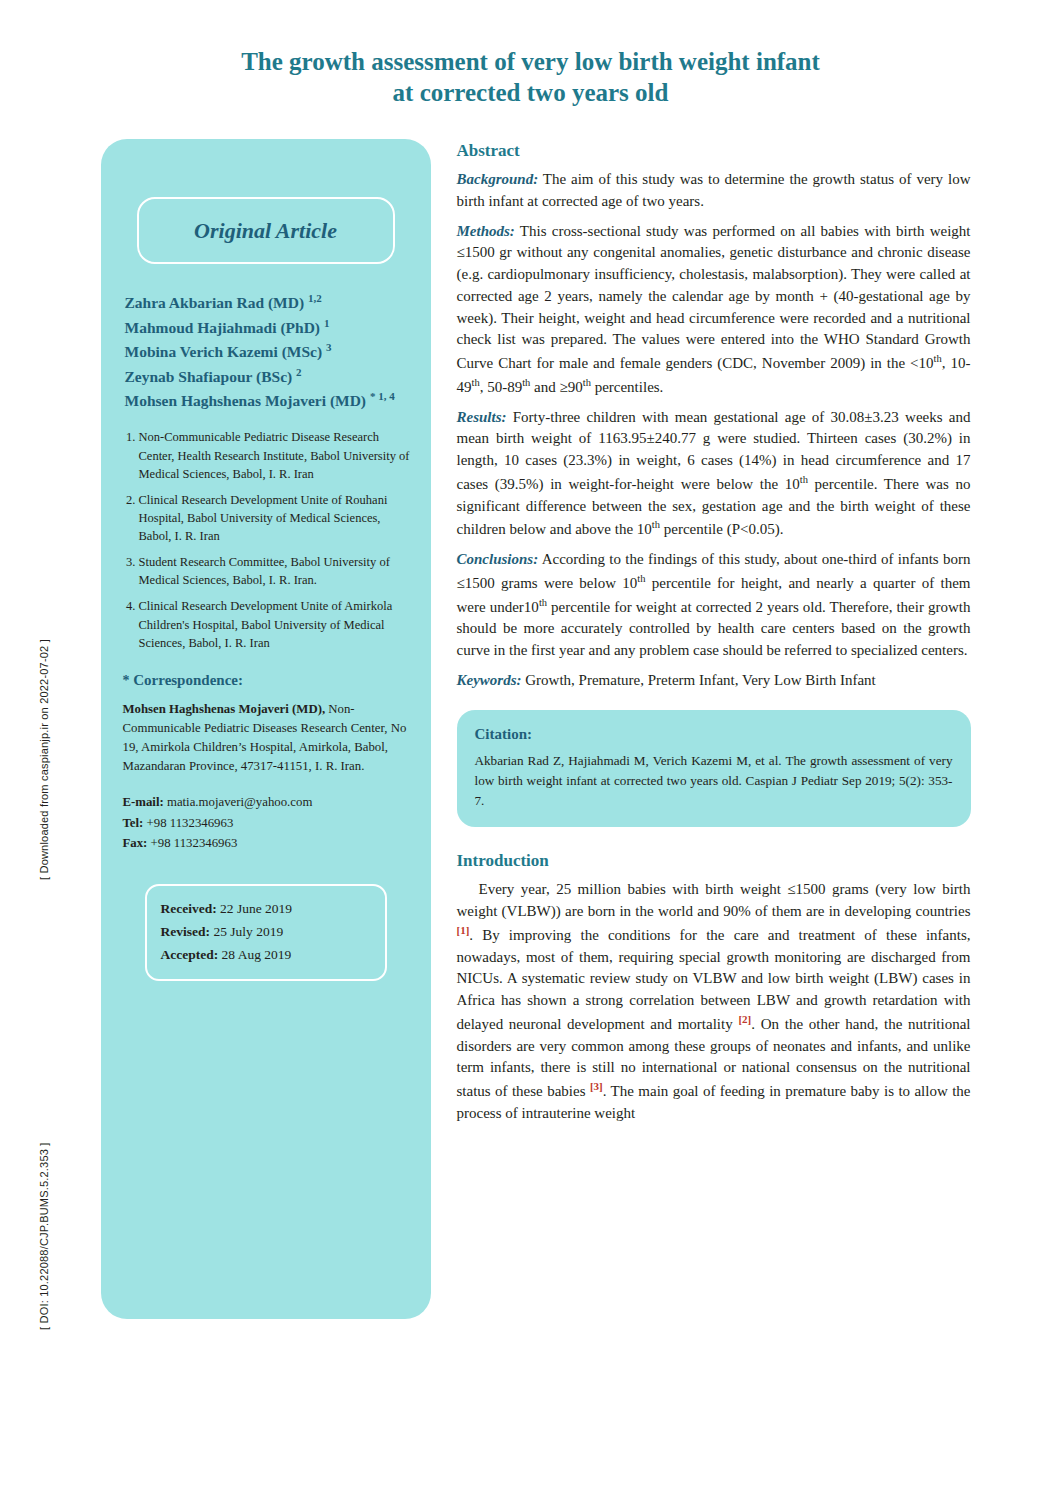[ DOI: 10.22088/CJP.BUMS.5.2.353 ]
[ Downloaded from caspianjp.ir on 2022-07-02 ]
The growth assessment of very low birth weight infant
at corrected two years old
Original Article
Zahra Akbarian Rad (MD) 1,2
Mahmoud Hajiahmadi (PhD) 1
Mobina Verich Kazemi (MSc) 3
Zeynab Shafiapour (BSc) 2
Mohsen Haghshenas Mojaveri (MD) * 1, 4
Non-Communicable Pediatric Disease Research Center, Health Research Institute, Babol University of Medical Sciences, Babol, I. R. Iran
Clinical Research Development Unite of Rouhani Hospital, Babol University of Medical Sciences, Babol, I. R. Iran
Student Research Committee, Babol University of Medical Sciences, Babol, I. R. Iran.
Clinical Research Development Unite of Amirkola Children's Hospital, Babol University of Medical Sciences, Babol, I. R. Iran
* Correspondence:
Mohsen Haghshenas Mojaveri (MD), Non-Communicable Pediatric Diseases Research Center, No 19, Amirkola Children’s Hospital, Amirkola, Babol, Mazandaran Province, 47317-41151, I. R. Iran.
E-mail: matia.mojaveri@yahoo.com
Tel: +98 1132346963
Fax: +98 1132346963
Received: 22 June 2019
Revised: 25 July 2019
Accepted: 28 Aug 2019
Abstract
Background: The aim of this study was to determine the growth status of very low birth infant at corrected age of two years.
Methods: This cross-sectional study was performed on all babies with birth weight ≤1500 gr without any congenital anomalies, genetic disturbance and chronic disease (e.g. cardiopulmonary insufficiency, cholestasis, malabsorption). They were called at corrected age 2 years, namely the calendar age by month + (40-gestational age by week). Their height, weight and head circumference were recorded and a nutritional check list was prepared. The values were entered into the WHO Standard Growth Curve Chart for male and female genders (CDC, November 2009) in the <10th, 10-49th, 50-89th and ≥90th percentiles.
Results: Forty-three children with mean gestational age of 30.08±3.23 weeks and mean birth weight of 1163.95±240.77 g were studied. Thirteen cases (30.2%) in length, 10 cases (23.3%) in weight, 6 cases (14%) in head circumference and 17 cases (39.5%) in weight-for-height were below the 10th percentile. There was no significant difference between the sex, gestation age and the birth weight of these children below and above the 10th percentile (P<0.05).
Conclusions: According to the findings of this study, about one-third of infants born ≤1500 grams were below 10th percentile for height, and nearly a quarter of them were under10th percentile for weight at corrected 2 years old. Therefore, their growth should be more accurately controlled by health care centers based on the growth curve in the first year and any problem case should be referred to specialized centers.
Keywords: Growth, Premature, Preterm Infant, Very Low Birth Infant
Citation:
Akbarian Rad Z, Hajiahmadi M, Verich Kazemi M, et al. The growth assessment of very low birth weight infant at corrected two years old. Caspian J Pediatr Sep 2019; 5(2): 353-7.
Introduction
Every year, 25 million babies with birth weight ≤1500 grams (very low birth weight (VLBW)) are born in the world and 90% of them are in developing countries [1]. By improving the conditions for the care and treatment of these infants, nowadays, most of them, requiring special growth monitoring are discharged from NICUs. A systematic review study on VLBW and low birth weight (LBW) cases in Africa has shown a strong correlation between LBW and growth retardation with delayed neuronal development and mortality [2]. On the other hand, the nutritional disorders are very common among these groups of neonates and infants, and unlike term infants, there is still no international or national consensus on the nutritional status of these babies [3]. The main goal of feeding in premature baby is to allow the process of intrauterine weight